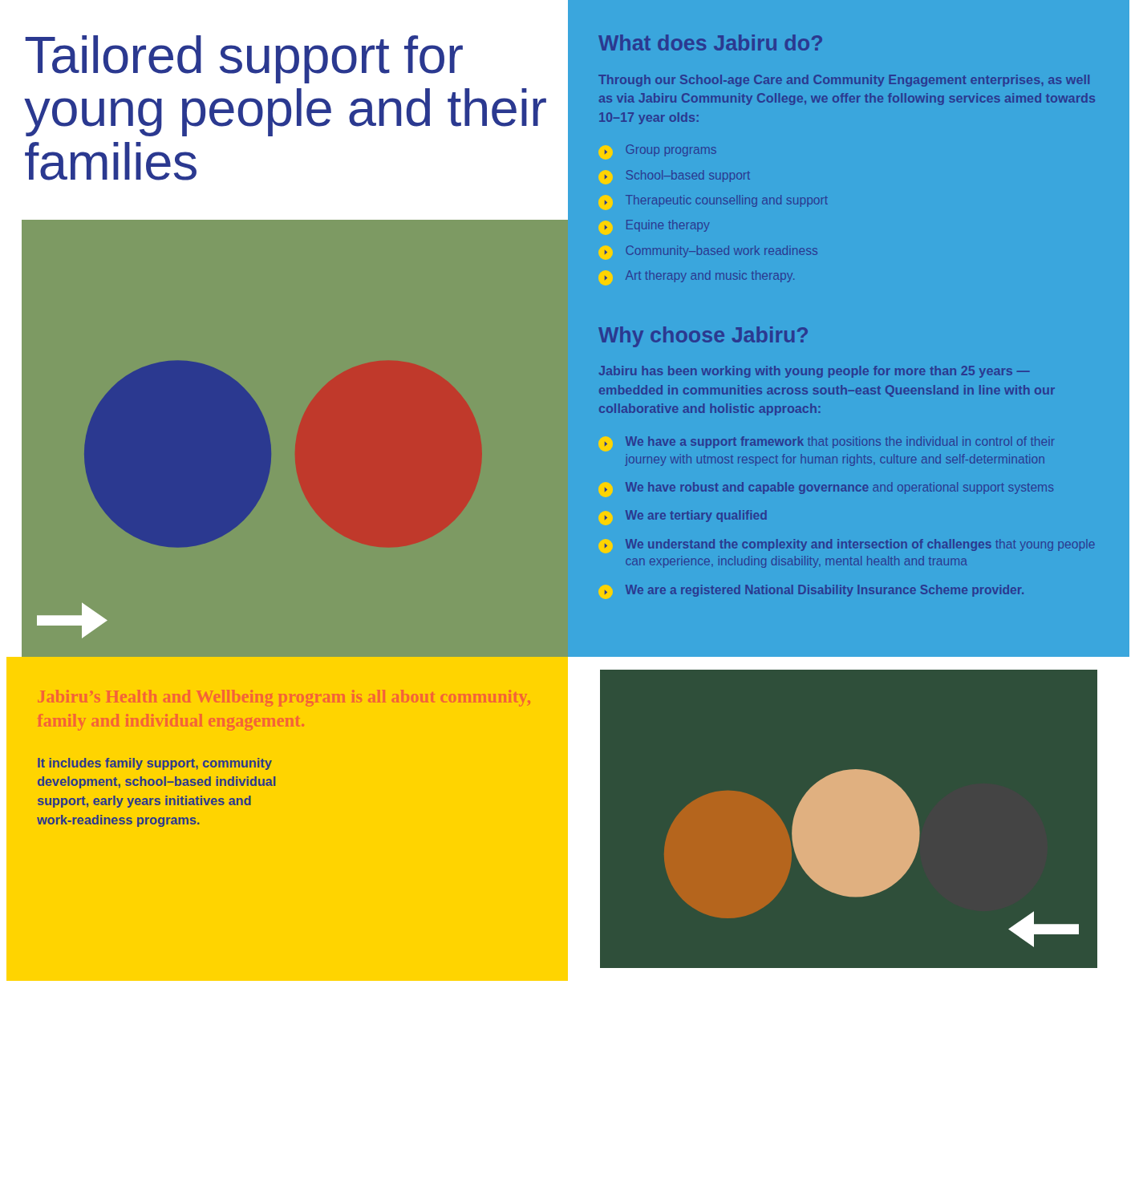Tailored support for young people and their families
Two young people in conversation outdoors.
What does Jabiru do?
Through our School-age Care and Community Engagement enterprises, as well as via Jabiru Community College, we offer the following services aimed towards 10–17 year olds:
Group programs
School–based support
Therapeutic counselling and support
Equine therapy
Community–based work readiness
Art therapy and music therapy.
Why choose Jabiru?
Jabiru has been working with young people for more than 25 years — embedded in communities across south–east Queensland in line with our collaborative and holistic approach:
We have a support framework that positions the individual in control of their journey with utmost respect for human rights, culture and self-determination
We have robust and capable governance and operational support systems
We are tertiary qualified
We understand the complexity and intersection of challenges that young people can experience, including disability, mental health and trauma
We are a registered National Disability Insurance Scheme provider.
Jabiru’s Health and Wellbeing program is all about community, family and individual engagement.
It includes family support, community development, school–based individual support, early years initiatives and work-readiness programs.
Young people in a group discussion outdoors.